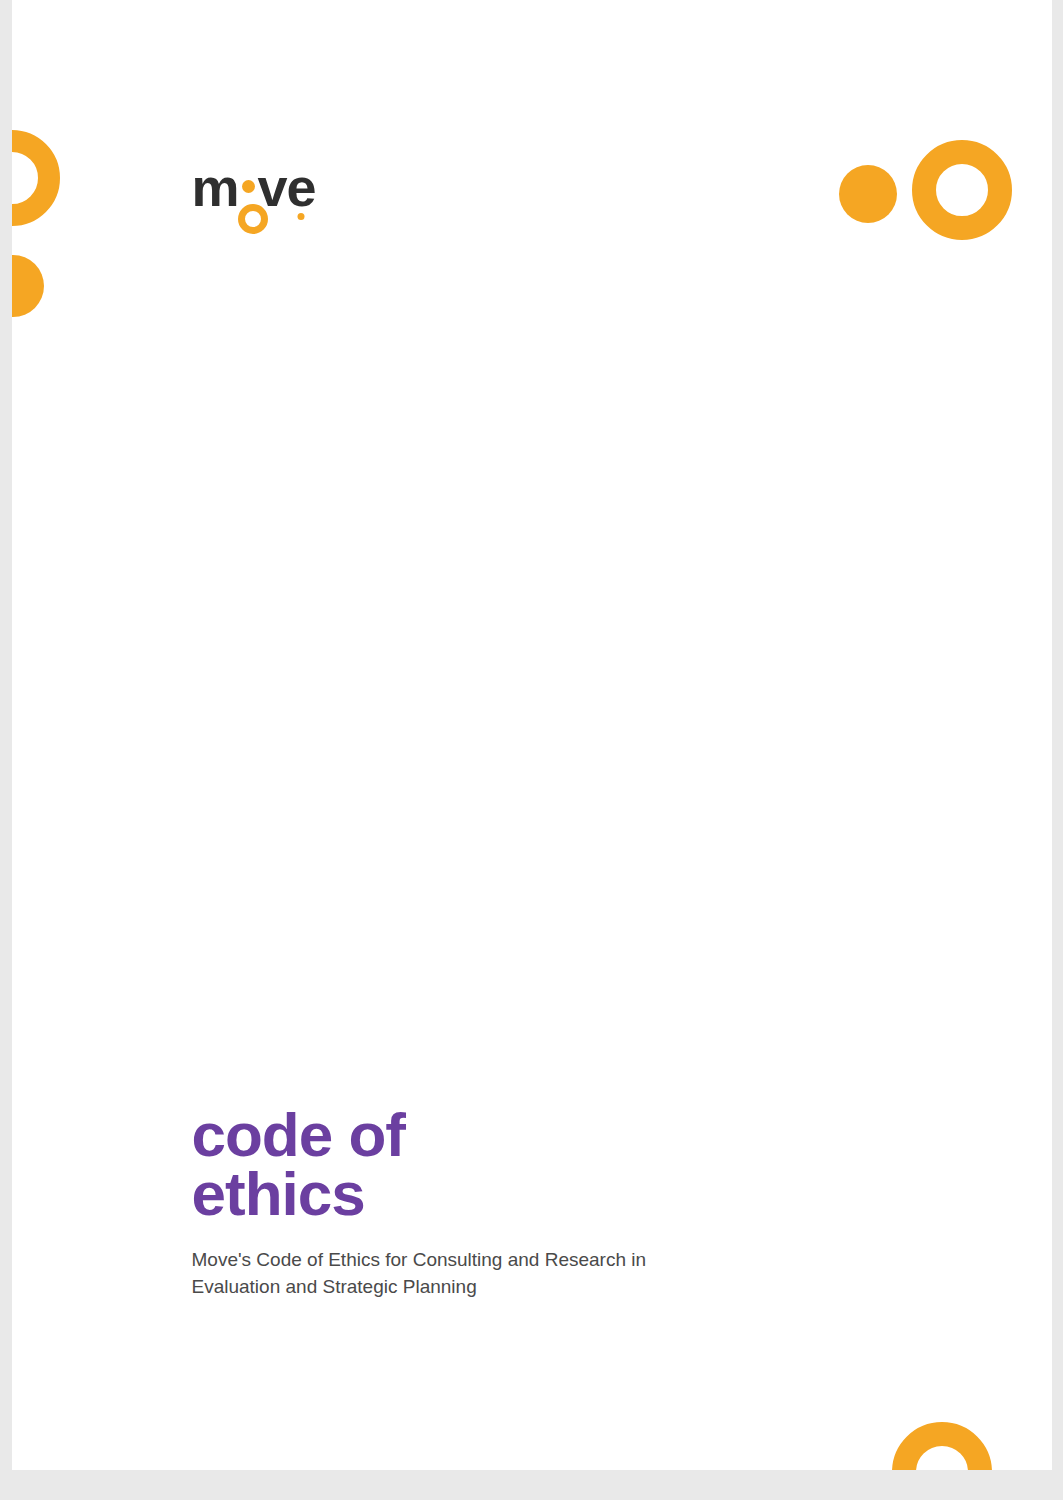m ve
code of
ethics
Move's Code of Ethics for Consulting and Research in Evaluation and Strategic Planning